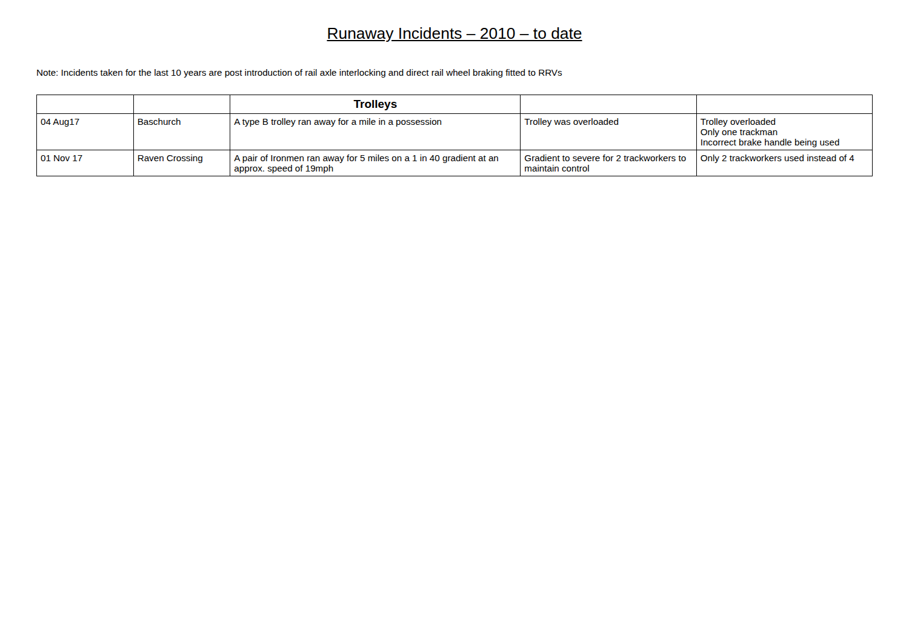Runaway Incidents – 2010 – to date
Note: Incidents taken for the last 10 years are post introduction of rail axle interlocking and direct rail wheel braking fitted to RRVs
| | | Trolleys | | |
| --- | --- | --- | --- | --- |
| 04 Aug17 | Baschurch | A type B trolley ran away for a mile in a possession | Trolley was overloaded | Trolley overloaded Only one trackman Incorrect brake handle being used |
| 01 Nov 17 | Raven Crossing | A pair of Ironmen ran away for 5 miles on a 1 in 40 gradient at an approx. speed of 19mph | Gradient to severe for 2 trackworkers to maintain control | Only 2 trackworkers used instead of 4 |